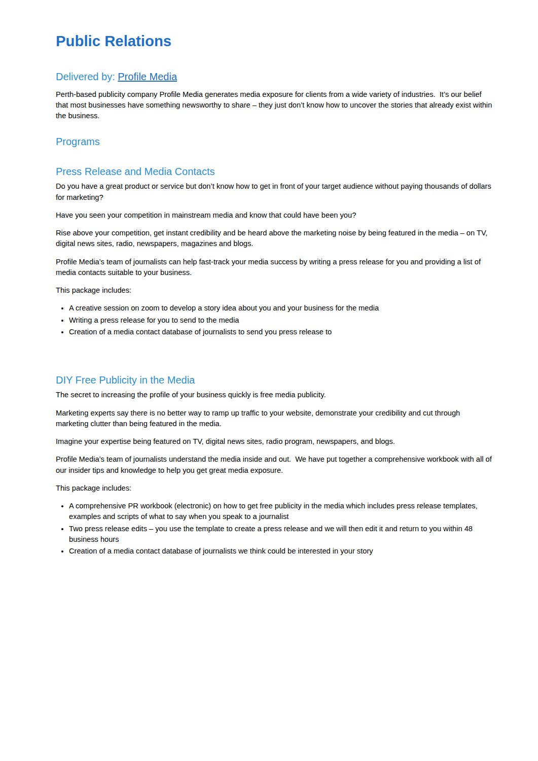Public Relations
Delivered by: Profile Media
Perth-based publicity company Profile Media generates media exposure for clients from a wide variety of industries. It’s our belief that most businesses have something newsworthy to share – they just don’t know how to uncover the stories that already exist within the business.
Programs
Press Release and Media Contacts
Do you have a great product or service but don’t know how to get in front of your target audience without paying thousands of dollars for marketing?
Have you seen your competition in mainstream media and know that could have been you?
Rise above your competition, get instant credibility and be heard above the marketing noise by being featured in the media – on TV, digital news sites, radio, newspapers, magazines and blogs.
Profile Media’s team of journalists can help fast-track your media success by writing a press release for you and providing a list of media contacts suitable to your business.
This package includes:
A creative session on zoom to develop a story idea about you and your business for the media
Writing a press release for you to send to the media
Creation of a media contact database of journalists to send you press release to
DIY Free Publicity in the Media
The secret to increasing the profile of your business quickly is free media publicity.
Marketing experts say there is no better way to ramp up traffic to your website, demonstrate your credibility and cut through marketing clutter than being featured in the media.
Imagine your expertise being featured on TV, digital news sites, radio program, newspapers, and blogs.
Profile Media’s team of journalists understand the media inside and out. We have put together a comprehensive workbook with all of our insider tips and knowledge to help you get great media exposure.
This package includes:
A comprehensive PR workbook (electronic) on how to get free publicity in the media which includes press release templates, examples and scripts of what to say when you speak to a journalist
Two press release edits – you use the template to create a press release and we will then edit it and return to you within 48 business hours
Creation of a media contact database of journalists we think could be interested in your story